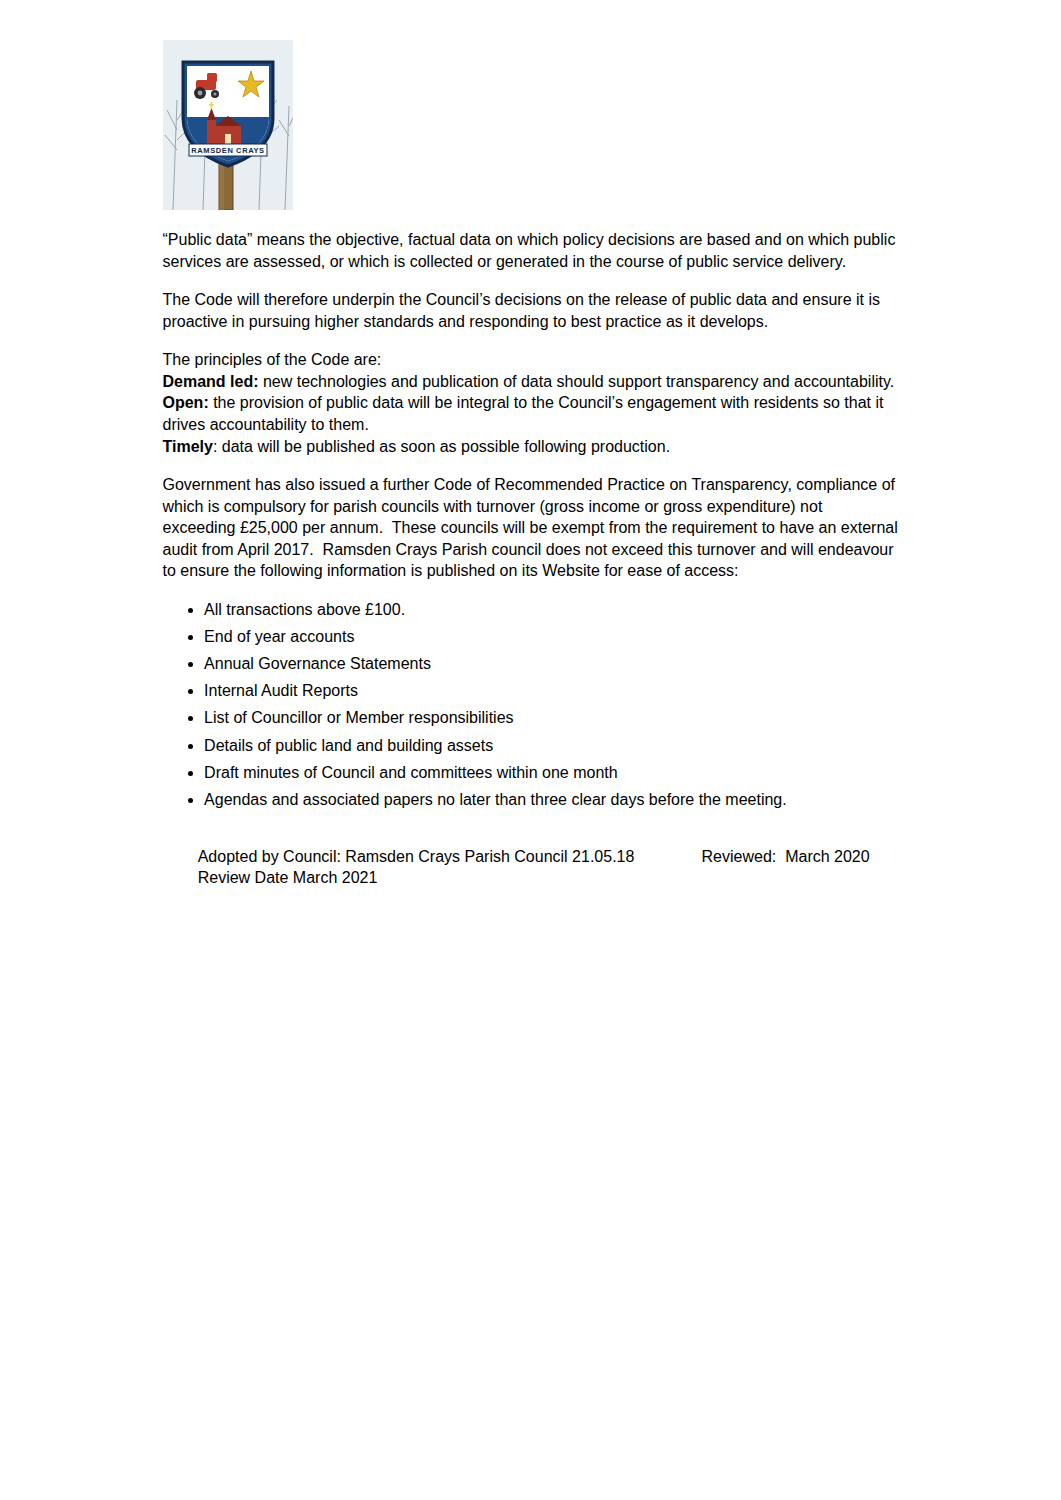RAMSDEN CRAYS
“Public data” means the objective, factual data on which policy decisions are based and on which public services are assessed, or which is collected or generated in the course of public service delivery.
The Code will therefore underpin the Council’s decisions on the release of public data and ensure it is proactive in pursuing higher standards and responding to best practice as it develops.
The principles of the Code are:
Demand led: new technologies and publication of data should support transparency and accountability.
Open: the provision of public data will be integral to the Council’s engagement with residents so that it drives accountability to them.
Timely: data will be published as soon as possible following production.
Government has also issued a further Code of Recommended Practice on Transparency, compliance of which is compulsory for parish councils with turnover (gross income or gross expenditure) not exceeding £25,000 per annum. These councils will be exempt from the requirement to have an external audit from April 2017. Ramsden Crays Parish council does not exceed this turnover and will endeavour to ensure the following information is published on its Website for ease of access:
All transactions above £100.
End of year accounts
Annual Governance Statements
Internal Audit Reports
List of Councillor or Member responsibilities
Details of public land and building assets
Draft minutes of Council and committees within one month
Agendas and associated papers no later than three clear days before the meeting.
Adopted by Council: Ramsden Crays Parish Council 21.05.18 Reviewed: March 2020
Review Date March 2021